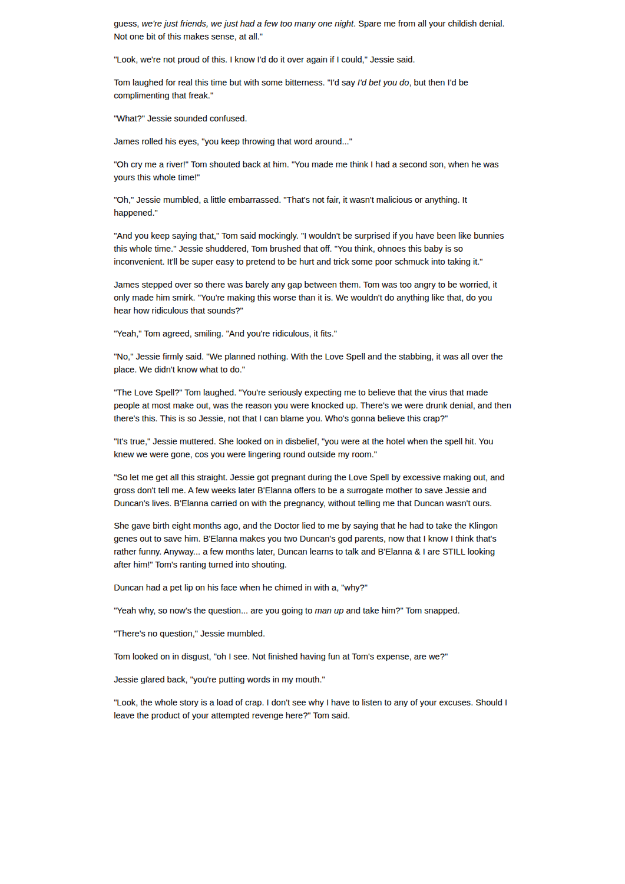guess, we're just friends, we just had a few too many one night. Spare me from all your childish denial. Not one bit of this makes sense, at all."
"Look, we're not proud of this. I know I'd do it over again if I could," Jessie said.
Tom laughed for real this time but with some bitterness. "I'd say I'd bet you do, but then I'd be complimenting that freak."
"What?" Jessie sounded confused.
James rolled his eyes, "you keep throwing that word around..."
"Oh cry me a river!" Tom shouted back at him. "You made me think I had a second son, when he was yours this whole time!"
"Oh," Jessie mumbled, a little embarrassed. "That's not fair, it wasn't malicious or anything. It happened."
"And you keep saying that," Tom said mockingly. "I wouldn't be surprised if you have been like bunnies this whole time." Jessie shuddered, Tom brushed that off. "You think, ohnoes this baby is so inconvenient. It'll be super easy to pretend to be hurt and trick some poor schmuck into taking it."
James stepped over so there was barely any gap between them. Tom was too angry to be worried, it only made him smirk. "You're making this worse than it is. We wouldn't do anything like that, do you hear how ridiculous that sounds?"
"Yeah," Tom agreed, smiling. "And you're ridiculous, it fits."
"No," Jessie firmly said. "We planned nothing. With the Love Spell and the stabbing, it was all over the place. We didn't know what to do."
"The Love Spell?" Tom laughed. "You're seriously expecting me to believe that the virus that made people at most make out, was the reason you were knocked up. There's we were drunk denial, and then there's this. This is so Jessie, not that I can blame you. Who's gonna believe this crap?"
"It's true," Jessie muttered. She looked on in disbelief, "you were at the hotel when the spell hit. You knew we were gone, cos you were lingering round outside my room."
"So let me get all this straight. Jessie got pregnant during the Love Spell by excessive making out, and gross don't tell me. A few weeks later B'Elanna offers to be a surrogate mother to save Jessie and Duncan's lives. B'Elanna carried on with the pregnancy, without telling me that Duncan wasn't ours.
She gave birth eight months ago, and the Doctor lied to me by saying that he had to take the Klingon genes out to save him. B'Elanna makes you two Duncan's god parents, now that I know I think that's rather funny. Anyway... a few months later, Duncan learns to talk and B'Elanna & I are STILL looking after him!" Tom's ranting turned into shouting.
Duncan had a pet lip on his face when he chimed in with a, "why?"
"Yeah why, so now's the question... are you going to man up and take him?" Tom snapped.
"There's no question," Jessie mumbled.
Tom looked on in disgust, "oh I see. Not finished having fun at Tom's expense, are we?"
Jessie glared back, "you're putting words in my mouth."
"Look, the whole story is a load of crap. I don't see why I have to listen to any of your excuses. Should I leave the product of your attempted revenge here?" Tom said.